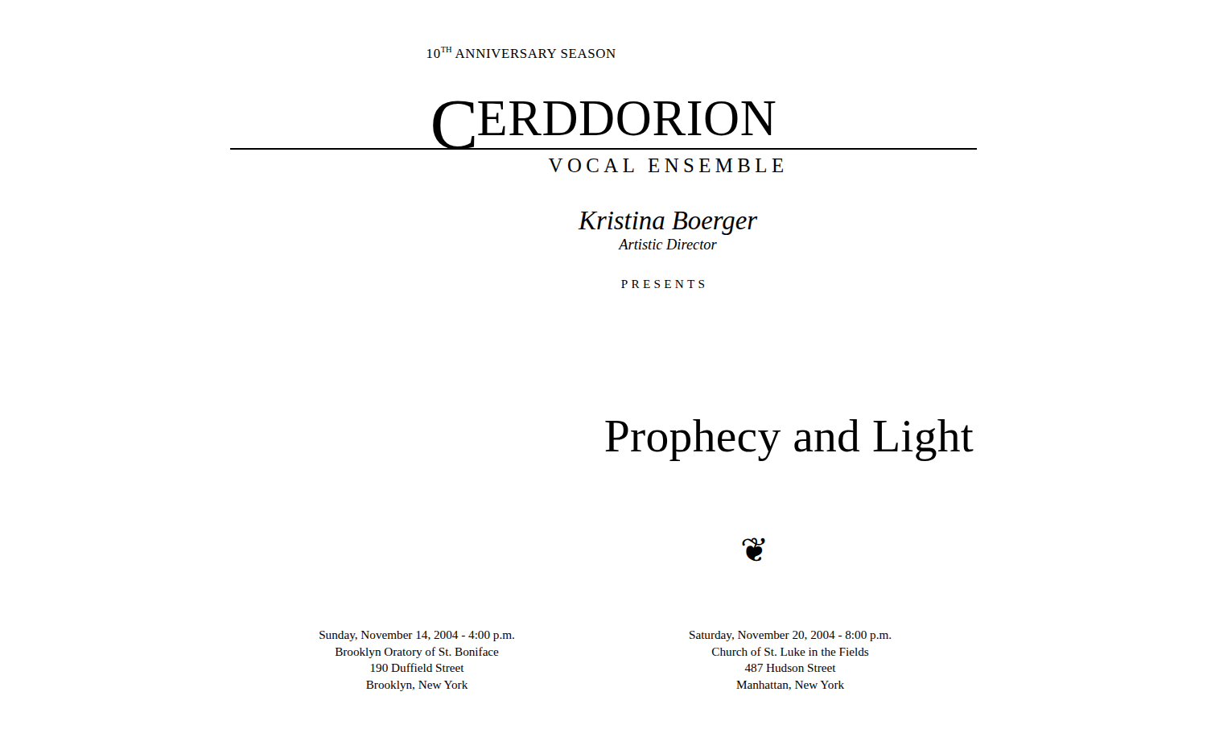10TH ANNIVERSARY SEASON
CERDDORION
VOCAL ENSEMBLE
Kristina Boerger
Artistic Director
PRESENTS
Prophecy and Light
❦
Sunday, November 14, 2004 - 4:00 p.m.
Brooklyn Oratory of St. Boniface
190 Duffield Street
Brooklyn, New York
Saturday, November 20, 2004 - 8:00 p.m.
Church of St. Luke in the Fields
487 Hudson Street
Manhattan, New York